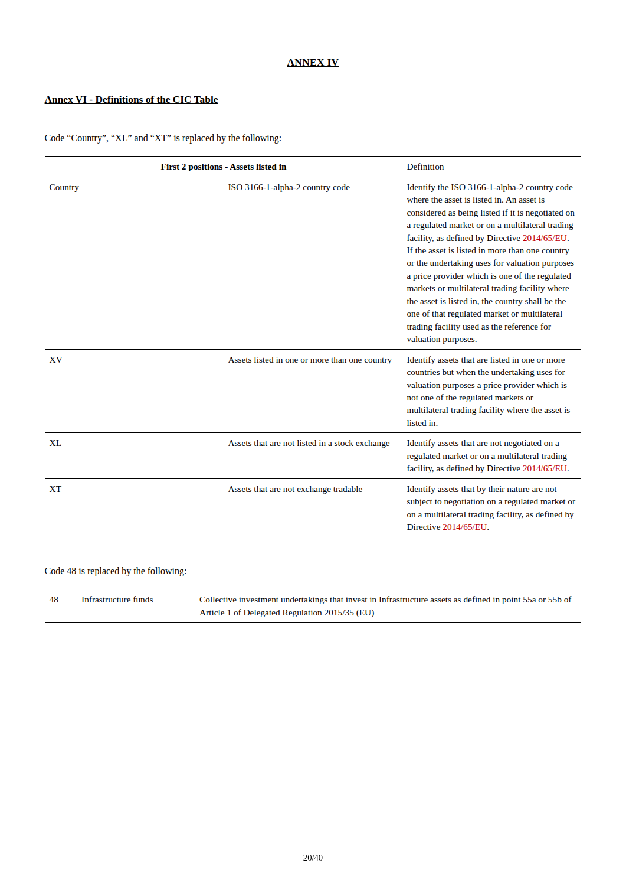ANNEX IV
Annex VI - Definitions of the CIC Table
Code “Country”, “XL” and “XT” is replaced by the following:
| First 2 positions - Assets listed in | Definition |
| Country | ISO 3166-1-alpha-2 country code | Identify the ISO 3166-1-alpha-2 country code where the asset is listed in. An asset is considered as being listed if it is negotiated on a regulated market or on a multilateral trading facility, as defined by Directive 2014/65/EU . If the asset is listed in more than one country or the undertaking uses for valuation purposes a price provider which is one of the regulated markets or multilateral trading facility where the asset is listed in, the country shall be the one of that regulated market or multilateral trading facility used as the reference for valuation purposes. |
| XV | Assets listed in one or more than one country | Identify assets that are listed in one or more countries but when the undertaking uses for valuation purposes a price provider which is not one of the regulated markets or multilateral trading facility where the asset is listed in. |
| XL | Assets that are not listed in a stock exchange | Identify assets that are not negotiated on a regulated market or on a multilateral trading facility, as defined by Directive 2014/65/EU . |
| XT | Assets that are not exchange tradable | Identify assets that by their nature are not subject to negotiation on a regulated market or on a multilateral trading facility, as defined by Directive 2014/65/EU . |
Code 48 is replaced by the following:
| 48 | Infrastructure funds | Collective investment undertakings that invest in Infrastructure assets as defined in point 55a or 55b of Article 1 of Delegated Regulation 2015/35 (EU) |
20/40